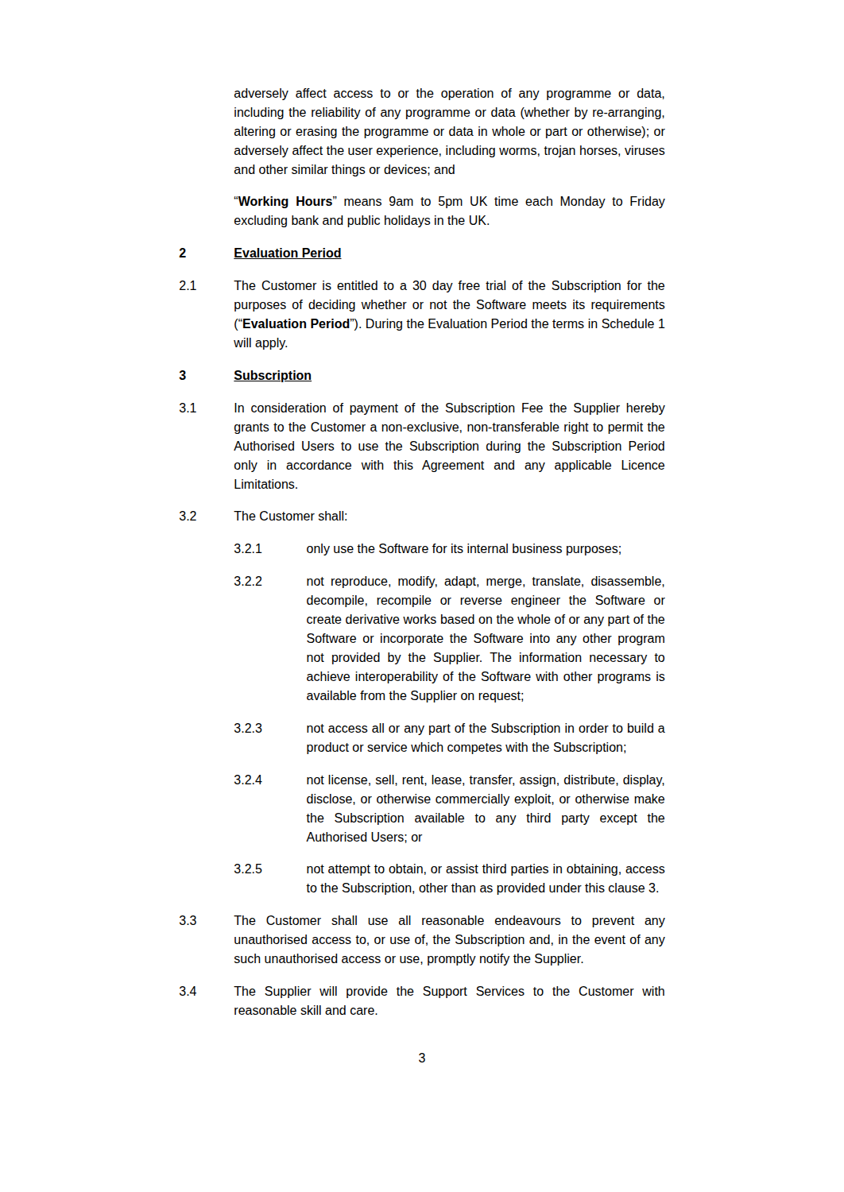adversely affect access to or the operation of any programme or data, including the reliability of any programme or data (whether by re-arranging, altering or erasing the programme or data in whole or part or otherwise); or adversely affect the user experience, including worms, trojan horses, viruses and other similar things or devices; and
“Working Hours” means 9am to 5pm UK time each Monday to Friday excluding bank and public holidays in the UK.
2
Evaluation Period
2.1
The Customer is entitled to a 30 day free trial of the Subscription for the purposes of deciding whether or not the Software meets its requirements (“Evaluation Period”). During the Evaluation Period the terms in Schedule 1 will apply.
3
Subscription
3.1
In consideration of payment of the Subscription Fee the Supplier hereby grants to the Customer a non-exclusive, non-transferable right to permit the Authorised Users to use the Subscription during the Subscription Period only in accordance with this Agreement and any applicable Licence Limitations.
3.2
The Customer shall:
3.2.1
only use the Software for its internal business purposes;
3.2.2
not reproduce, modify, adapt, merge, translate, disassemble, decompile, recompile or reverse engineer the Software or create derivative works based on the whole of or any part of the Software or incorporate the Software into any other program not provided by the Supplier. The information necessary to achieve interoperability of the Software with other programs is available from the Supplier on request;
3.2.3
not access all or any part of the Subscription in order to build a product or service which competes with the Subscription;
3.2.4
not license, sell, rent, lease, transfer, assign, distribute, display, disclose, or otherwise commercially exploit, or otherwise make the Subscription available to any third party except the Authorised Users; or
3.2.5
not attempt to obtain, or assist third parties in obtaining, access to the Subscription, other than as provided under this clause 3.
3.3
The Customer shall use all reasonable endeavours to prevent any unauthorised access to, or use of, the Subscription and, in the event of any such unauthorised access or use, promptly notify the Supplier.
3.4
The Supplier will provide the Support Services to the Customer with reasonable skill and care.
3